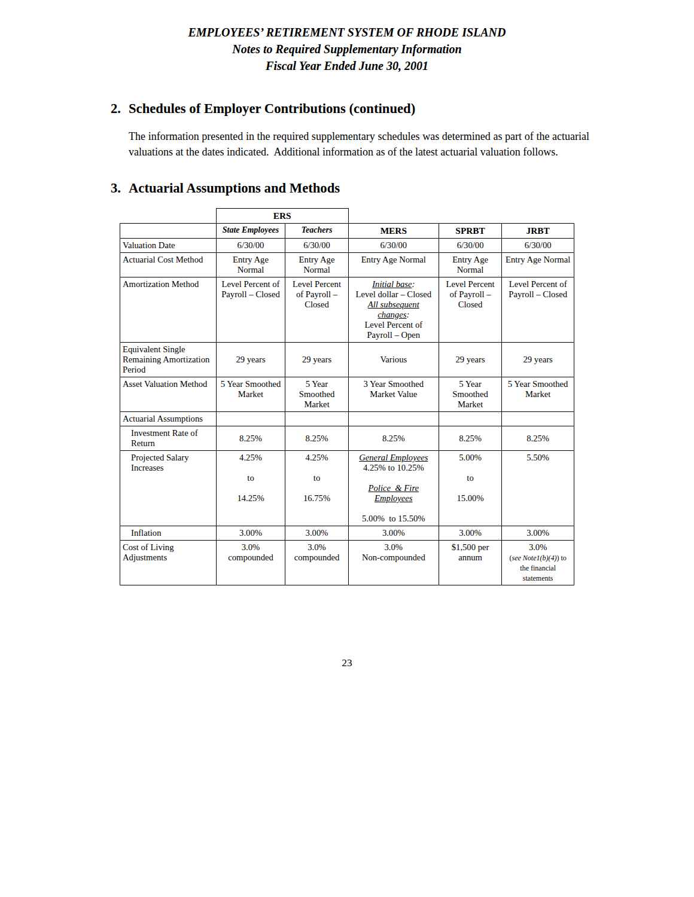EMPLOYEES’ RETIREMENT SYSTEM OF RHODE ISLAND
Notes to Required Supplementary Information
Fiscal Year Ended June 30, 2001
2. Schedules of Employer Contributions (continued)
The information presented in the required supplementary schedules was determined as part of the actuarial valuations at the dates indicated. Additional information as of the latest actuarial valuation follows.
3. Actuarial Assumptions and Methods
| | ERS | | | |
| | State Employees | Teachers | MERS | SPRBT | JRBT |
| Valuation Date | 6/30/00 | 6/30/00 | 6/30/00 | 6/30/00 | 6/30/00 |
| Actuarial Cost Method | Entry Age Normal | Entry Age Normal | Entry Age Normal | Entry Age Normal | Entry Age Normal |
| Amortization Method | Level Percent of Payroll – Closed | Level Percent of Payroll – Closed | Initial base : Level dollar – Closed All subsequent changes : Level Percent of Payroll – Open | Level Percent of Payroll – Closed | Level Percent of Payroll – Closed |
| Equivalent Single Remaining Amortization Period | 29 years | 29 years | Various | 29 years | 29 years |
| Asset Valuation Method | 5 Year Smoothed Market | 5 Year Smoothed Market | 3 Year Smoothed Market Value | 5 Year Smoothed Market | 5 Year Smoothed Market |
| Actuarial Assumptions | | | | | |
| Investment Rate of Return | 8.25% | 8.25% | 8.25% | 8.25% | 8.25% |
| Projected Salary Increases | 4.25% to 14.25% | 4.25% to 16.75% | General Employees 4.25% to 10.25% Police & Fire Employees 5.00% to 15.50% | 5.00% to 15.00% | 5.50% |
| Inflation | 3.00% | 3.00% | 3.00% | 3.00% | 3.00% |
| Cost of Living Adjustments | 3.0% compounded | 3.0% compounded | 3.0% Non-compounded | $1,500 per annum | 3.0% ( see Note1(b)(4) ) to the financial statements |
23